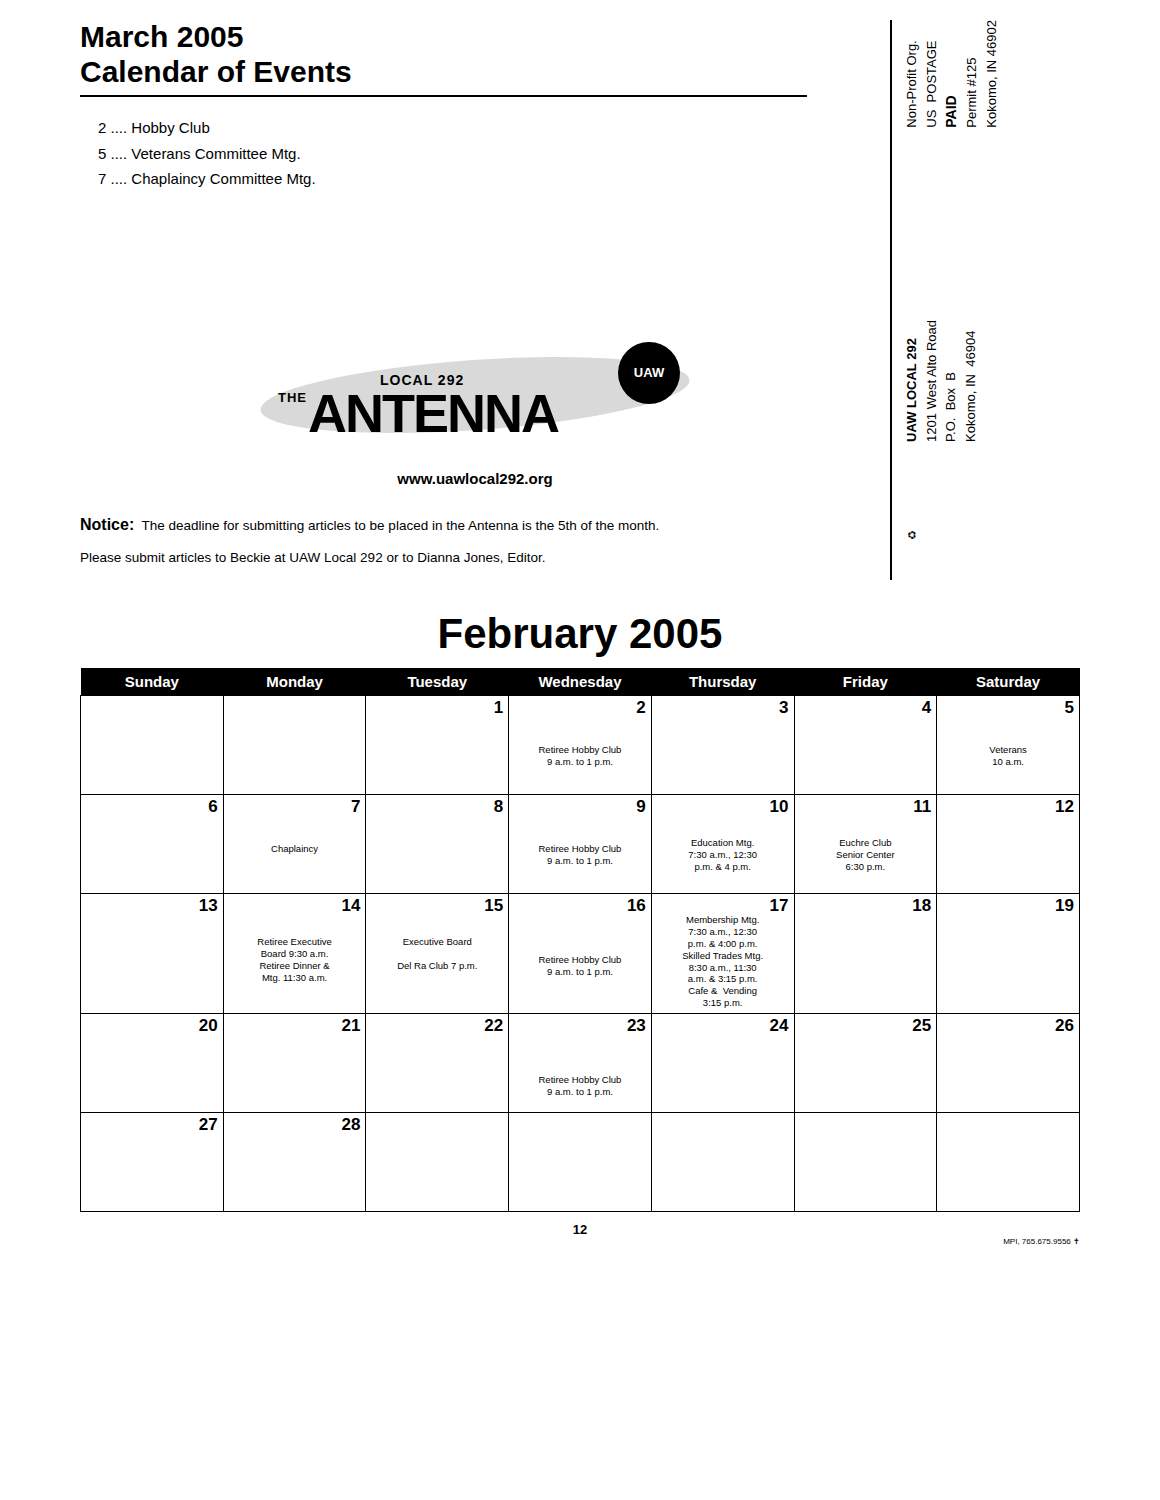March 2005
Calendar of Events
2 .... Hobby Club
5 .... Veterans Committee Mtg.
7 .... Chaplaincy Committee Mtg.
UAW
THE
LOCAL 292
ANTENNA
www.uawlocal292.org
Notice: The deadline for submitting articles to be placed in the Antenna is the 5th of the month.
Please submit articles to Beckie at UAW Local 292 or to Dianna Jones, Editor.
Non-Profit Org.
US POSTAGE
PAID
Permit #125
Kokomo, IN 46902
UAW LOCAL 292
1201 West Alto Road
P.O. Box B
Kokomo, IN 46904
♻
February 2005
| Sunday | Monday | Tuesday | Wednesday | Thursday | Friday | Saturday |
| --- | --- | --- | --- | --- | --- | --- |
| | | 1 | 2 Retiree Hobby Club 9 a.m. to 1 p.m. | 3 | 4 | 5 Veterans 10 a.m. |
| 6 | 7 Chaplaincy | 8 | 9 Retiree Hobby Club 9 a.m. to 1 p.m. | 10 Education Mtg. 7:30 a.m., 12:30 p.m. & 4 p.m. | 11 Euchre Club Senior Center 6:30 p.m. | 12 |
| 13 | 14 Retiree Executive Board 9:30 a.m. Retiree Dinner & Mtg. 11:30 a.m. | 15 Executive Board Del Ra Club 7 p.m. | 16 Retiree Hobby Club 9 a.m. to 1 p.m. | 17 Membership Mtg. 7:30 a.m., 12:30 p.m. & 4:00 p.m. Skilled Trades Mtg. 8:30 a.m., 11:30 a.m. & 3:15 p.m. Cafe & Vending 3:15 p.m. | 18 | 19 |
| 20 | 21 | 22 | 23 Retiree Hobby Club 9 a.m. to 1 p.m. | 24 | 25 | 26 |
| 27 | 28 | | | | | |
12
MPI, 765.675.9556 ✝